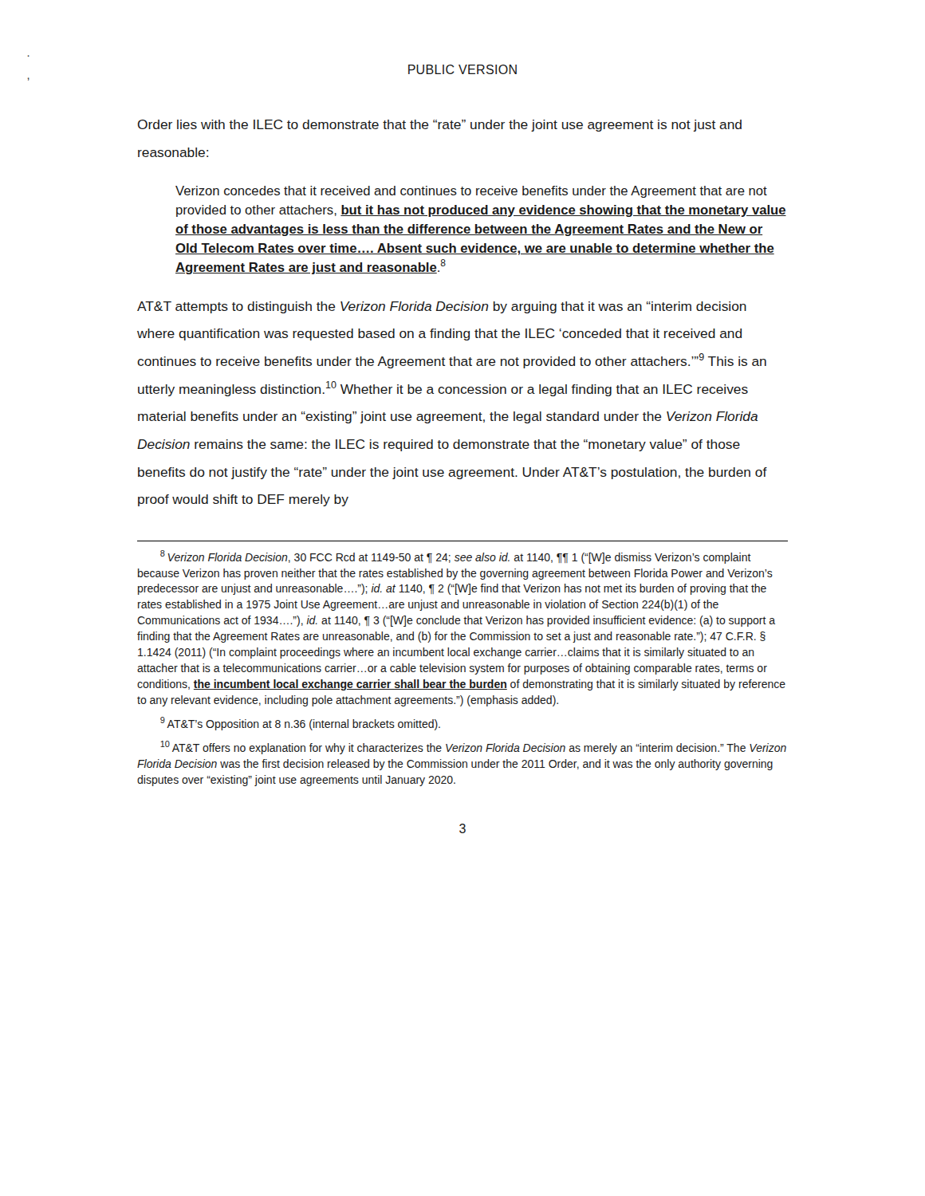.
,
PUBLIC VERSION
Order lies with the ILEC to demonstrate that the “rate” under the joint use agreement is not just and reasonable:
Verizon concedes that it received and continues to receive benefits under the Agreement that are not provided to other attachers, but it has not produced any evidence showing that the monetary value of those advantages is less than the difference between the Agreement Rates and the New or Old Telecom Rates over time…. Absent such evidence, we are unable to determine whether the Agreement Rates are just and reasonable.8
AT&T attempts to distinguish the Verizon Florida Decision by arguing that it was an “interim decision where quantification was requested based on a finding that the ILEC ‘conceded that it received and continues to receive benefits under the Agreement that are not provided to other attachers.’”9 This is an utterly meaningless distinction.10 Whether it be a concession or a legal finding that an ILEC receives material benefits under an “existing” joint use agreement, the legal standard under the Verizon Florida Decision remains the same: the ILEC is required to demonstrate that the “monetary value” of those benefits do not justify the “rate” under the joint use agreement. Under AT&T’s postulation, the burden of proof would shift to DEF merely by
Verizon Florida Decision, 30 FCC Rcd at 1149-50 at ¶ 24; see also id. at 1140, ¶¶ 1 (“[W]e dismiss Verizon’s complaint because Verizon has proven neither that the rates established by the governing agreement between Florida Power and Verizon’s predecessor are unjust and unreasonable….”); id. at 1140, ¶ 2 (“[W]e find that Verizon has not met its burden of proving that the rates established in a 1975 Joint Use Agreement…are unjust and unreasonable in violation of Section 224(b)(1) of the Communications act of 1934….”), id. at 1140, ¶ 3 (“[W]e conclude that Verizon has provided insufficient evidence: (a) to support a finding that the Agreement Rates are unreasonable, and (b) for the Commission to set a just and reasonable rate.”); 47 C.F.R. § 1.1424 (2011) (“In complaint proceedings where an incumbent local exchange carrier…claims that it is similarly situated to an attacher that is a telecommunications carrier…or a cable television system for purposes of obtaining comparable rates, terms or conditions, the incumbent local exchange carrier shall bear the burden of demonstrating that it is similarly situated by reference to any relevant evidence, including pole attachment agreements.”) (emphasis added).
AT&T’s Opposition at 8 n.36 (internal brackets omitted).
AT&T offers no explanation for why it characterizes the Verizon Florida Decision as merely an “interim decision.” The Verizon Florida Decision was the first decision released by the Commission under the 2011 Order, and it was the only authority governing disputes over “existing” joint use agreements until January 2020.
3